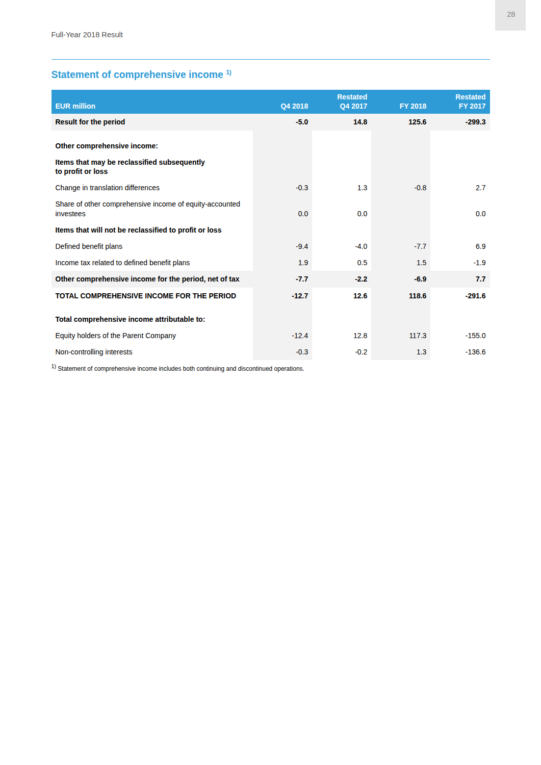Full-Year 2018 Result
28
Statement of comprehensive income 1)
| EUR million | Q4 2018 | Restated Q4 2017 | FY 2018 | Restated FY 2017 |
| --- | --- | --- | --- | --- |
| Result for the period | -5.0 | 14.8 | 125.6 | -299.3 |
| Other comprehensive income: | | | | |
| Items that may be reclassified subsequently to profit or loss | | | | |
| Change in translation differences | -0.3 | 1.3 | -0.8 | 2.7 |
| Share of other comprehensive income of equity-accounted investees | 0.0 | 0.0 | | 0.0 |
| Items that will not be reclassified to profit or loss | | | | |
| Defined benefit plans | -9.4 | -4.0 | -7.7 | 6.9 |
| Income tax related to defined benefit plans | 1.9 | 0.5 | 1.5 | -1.9 |
| Other comprehensive income for the period, net of tax | -7.7 | -2.2 | -6.9 | 7.7 |
| TOTAL COMPREHENSIVE INCOME FOR THE PERIOD | -12.7 | 12.6 | 118.6 | -291.6 |
| Total comprehensive income attributable to: | | | | |
| Equity holders of the Parent Company | -12.4 | 12.8 | 117.3 | -155.0 |
| Non-controlling interests | -0.3 | -0.2 | 1.3 | -136.6 |
1) Statement of comprehensive income includes both continuing and discontinued operations.